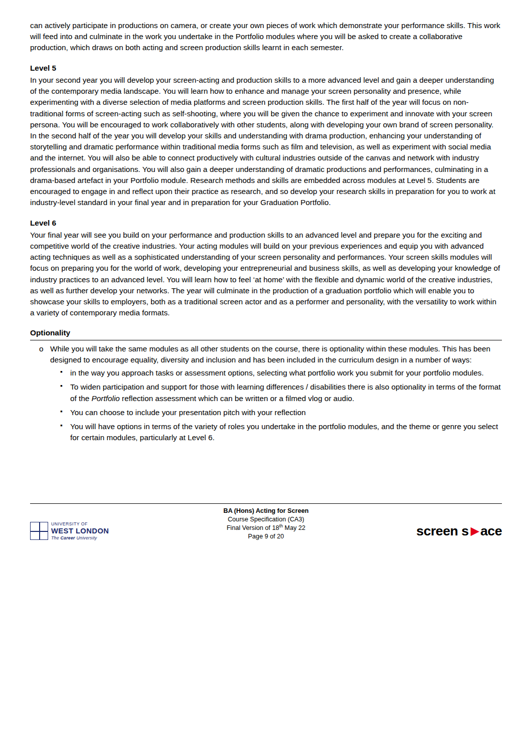can actively participate in productions on camera, or create your own pieces of work which demonstrate your performance skills. This work will feed into and culminate in the work you undertake in the Portfolio modules where you will be asked to create a collaborative production, which draws on both acting and screen production skills learnt in each semester.
Level 5
In your second year you will develop your screen-acting and production skills to a more advanced level and gain a deeper understanding of the contemporary media landscape. You will learn how to enhance and manage your screen personality and presence, while experimenting with a diverse selection of media platforms and screen production skills. The first half of the year will focus on non-traditional forms of screen-acting such as self-shooting, where you will be given the chance to experiment and innovate with your screen persona. You will be encouraged to work collaboratively with other students, along with developing your own brand of screen personality. In the second half of the year you will develop your skills and understanding with drama production, enhancing your understanding of storytelling and dramatic performance within traditional media forms such as film and television, as well as experiment with social media and the internet. You will also be able to connect productively with cultural industries outside of the canvas and network with industry professionals and organisations. You will also gain a deeper understanding of dramatic productions and performances, culminating in a drama-based artefact in your Portfolio module. Research methods and skills are embedded across modules at Level 5. Students are encouraged to engage in and reflect upon their practice as research, and so develop your research skills in preparation for you to work at industry-level standard in your final year and in preparation for your Graduation Portfolio.
Level 6
Your final year will see you build on your performance and production skills to an advanced level and prepare you for the exciting and competitive world of the creative industries. Your acting modules will build on your previous experiences and equip you with advanced acting techniques as well as a sophisticated understanding of your screen personality and performances. Your screen skills modules will focus on preparing you for the world of work, developing your entrepreneurial and business skills, as well as developing your knowledge of industry practices to an advanced level. You will learn how to feel ‘at home’ with the flexible and dynamic world of the creative industries, as well as further develop your networks. The year will culminate in the production of a graduation portfolio which will enable you to showcase your skills to employers, both as a traditional screen actor and as a performer and personality, with the versatility to work within a variety of contemporary media formats.
Optionality
While you will take the same modules as all other students on the course, there is optionality within these modules. This has been designed to encourage equality, diversity and inclusion and has been included in the curriculum design in a number of ways:
in the way you approach tasks or assessment options, selecting what portfolio work you submit for your portfolio modules.
To widen participation and support for those with learning differences / disabilities there is also optionality in terms of the format of the Portfolio reflection assessment which can be written or a filmed vlog or audio.
You can choose to include your presentation pitch with your reflection
You will have options in terms of the variety of roles you undertake in the portfolio modules, and the theme or genre you select for certain modules, particularly at Level 6.
UNIVERSITY OF
WEST LONDON
The Career University
BA (Hons) Acting for Screen
Course Specification (CA3)
Final Version of 18th May 22
Page 9 of 20
screen s▶ace